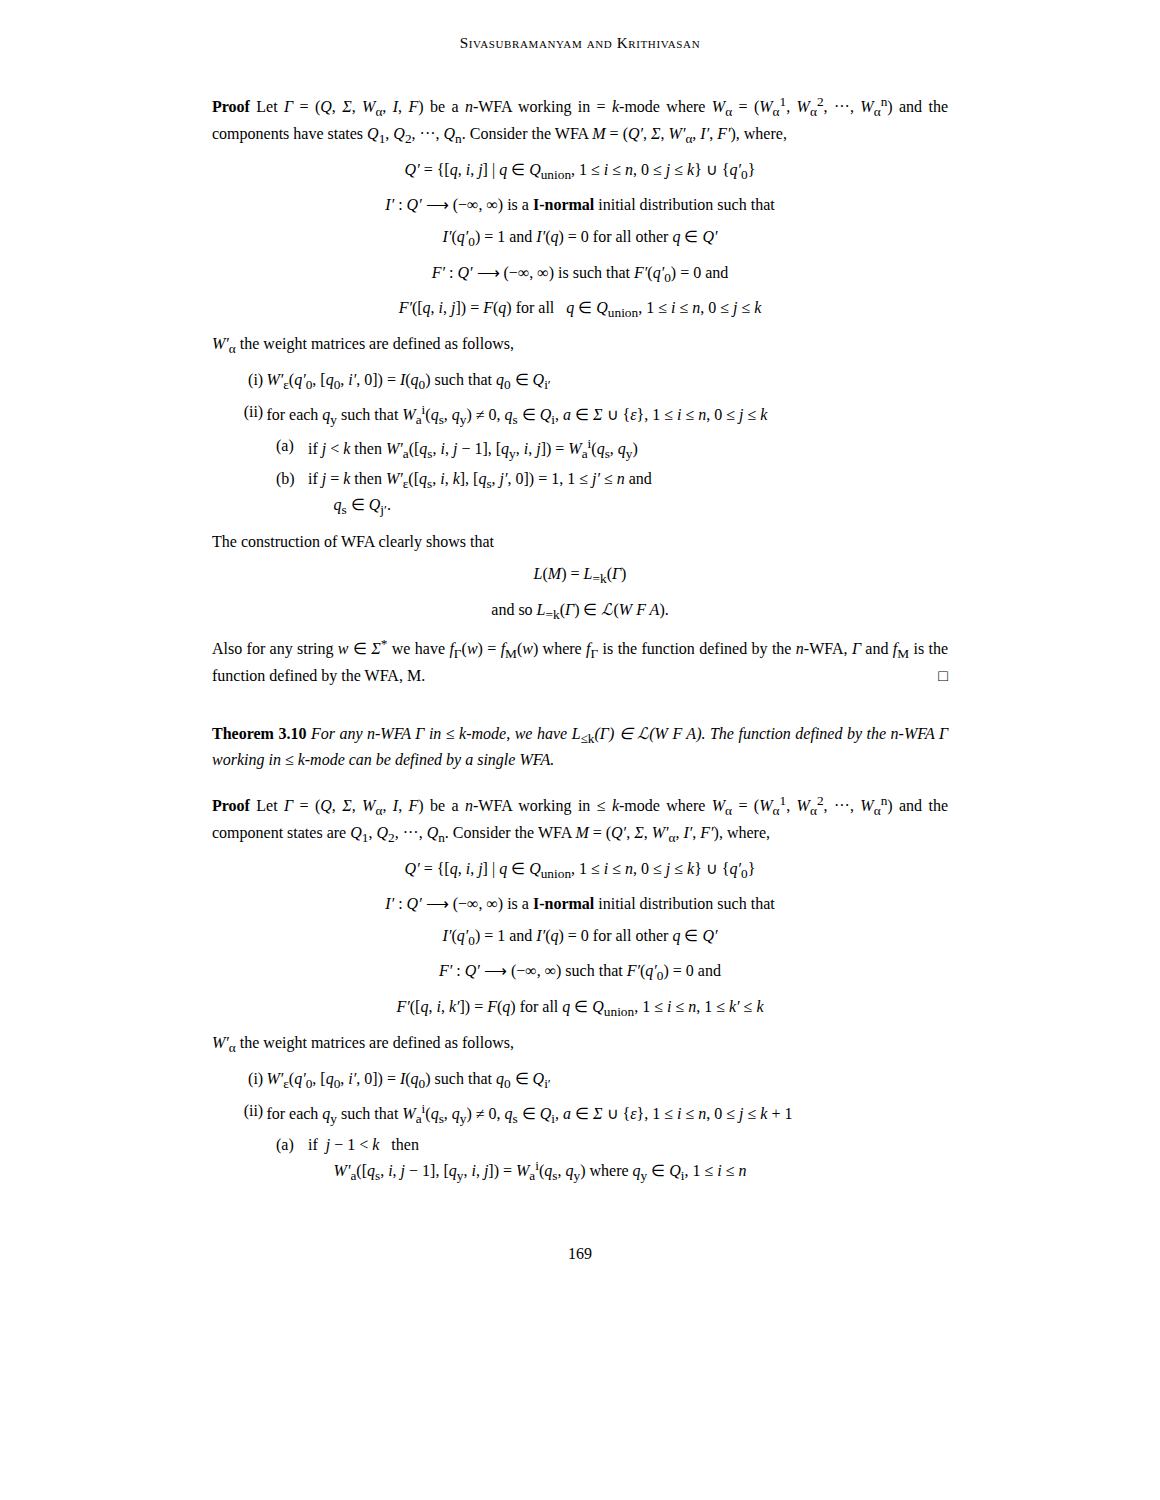Sivasubramanyam and Krithivasan
Proof Let Γ = (Q, Σ, Wα, I, F) be a n-WFA working in = k-mode where Wα = (Wα1, Wα2, ···, Wαn) and the components have states Q1, Q2, ···, Qn. Consider the WFA M = (Q′, Σ, W′α, I′, F′), where,
Q′ = {[q, i, j] | q ∈ Qunion, 1 ≤ i ≤ n, 0 ≤ j ≤ k} ∪ {q′0}
I′ : Q′ ⟶ (−∞, ∞) is a I-normal initial distribution such that
I′(q′0) = 1 and I′(q) = 0 for all other q ∈ Q′
F′ : Q′ ⟶ (−∞, ∞) is such that F′(q′0) = 0 and
F′([q, i, j]) = F(q) for all q ∈ Qunion, 1 ≤ i ≤ n, 0 ≤ j ≤ k
W′α the weight matrices are defined as follows,
W′ε(q′0, [q0, i′, 0]) = I(q0) such that q0 ∈ Qi′
for each qy such that Wai(qs, qy) ≠ 0, qs ∈ Qi, a ∈ Σ ∪ {ε}, 1 ≤ i ≤ n, 0 ≤ j ≤ k
if j < k then W′a([qs, i, j − 1], [qy, i, j]) = Wai(qs, qy)
if j = k then W′ε([qs, i, k], [qs, j′, 0]) = 1, 1 ≤ j′ ≤ n and qs ∈ Qj′.
The construction of WFA clearly shows that
L(M) = L=k(Γ)
and so L=k(Γ) ∈ ℒ(W F A).
Also for any string w ∈ Σ* we have fΓ(w) = fM(w) where fΓ is the function defined by the n-WFA, Γ and fM is the function defined by the WFA, M.□
Theorem 3.10 For any n-WFA Γ in ≤ k-mode, we have L≤k(Γ) ∈ ℒ(W F A). The function defined by the n-WFA Γ working in ≤ k-mode can be defined by a single WFA.
Proof Let Γ = (Q, Σ, Wα, I, F) be a n-WFA working in ≤ k-mode where Wα = (Wα1, Wα2, ···, Wαn) and the component states are Q1, Q2, ···, Qn. Consider the WFA M = (Q′, Σ, W′α, I′, F′), where,
Q′ = {[q, i, j] | q ∈ Qunion, 1 ≤ i ≤ n, 0 ≤ j ≤ k} ∪ {q′0}
I′ : Q′ ⟶ (−∞, ∞) is a I-normal initial distribution such that
I′(q′0) = 1 and I′(q) = 0 for all other q ∈ Q′
F′ : Q′ ⟶ (−∞, ∞) such that F′(q′0) = 0 and
F′([q, i, k′]) = F(q) for all q ∈ Qunion, 1 ≤ i ≤ n, 1 ≤ k′ ≤ k
W′α the weight matrices are defined as follows,
W′ε(q′0, [q0, i′, 0]) = I(q0) such that q0 ∈ Qi′
for each qy such that Wai(qs, qy) ≠ 0, qs ∈ Qi, a ∈ Σ ∪ {ε}, 1 ≤ i ≤ n, 0 ≤ j ≤ k + 1
if j − 1 < k then W′a([qs, i, j − 1], [qy, i, j]) = Wai(qs, qy) where qy ∈ Qi, 1 ≤ i ≤ n
169